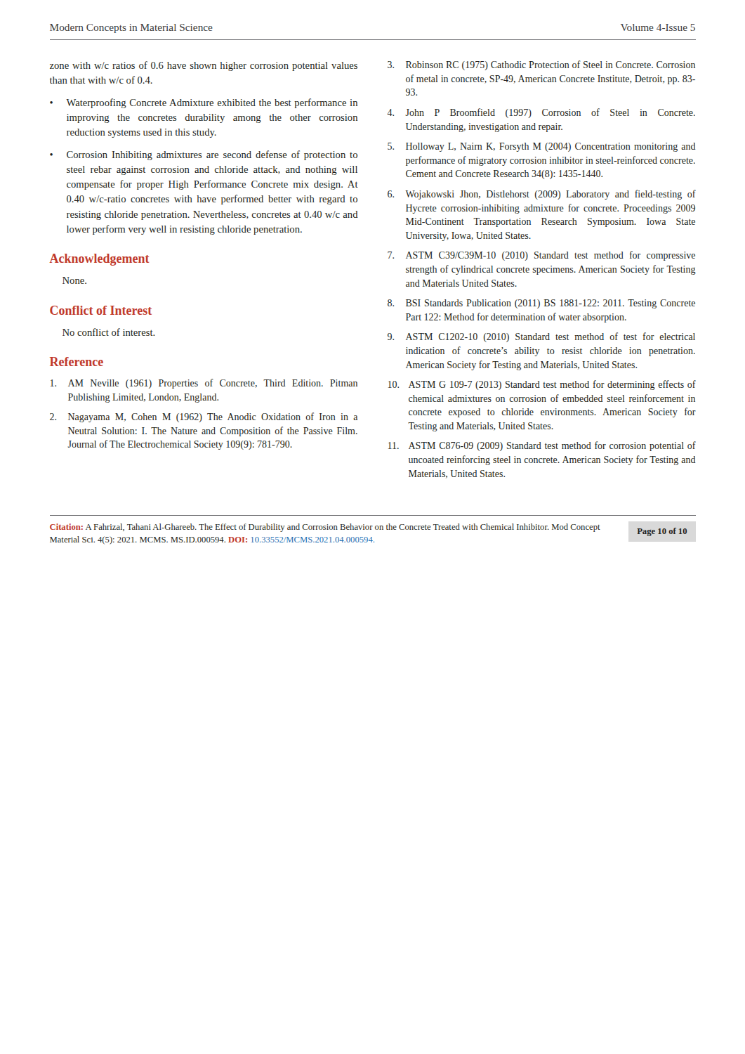Modern Concepts in Material Science
Volume 4-Issue 5
zone with w/c ratios of 0.6 have shown higher corrosion potential values than that with w/c of 0.4.
•
Waterproofing Concrete Admixture exhibited the best performance in improving the concretes durability among the other corrosion reduction systems used in this study.
•
Corrosion Inhibiting admixtures are second defense of protection to steel rebar against corrosion and chloride attack, and nothing will compensate for proper High Performance Concrete mix design. At 0.40 w/c-ratio concretes with have performed better with regard to resisting chloride penetration. Nevertheless, concretes at 0.40 w/c and lower perform very well in resisting chloride penetration.
Acknowledgement
None.
Conflict of Interest
No conflict of interest.
Reference
AM Neville (1961) Properties of Concrete, Third Edition. Pitman Publishing Limited, London, England.
Nagayama M, Cohen M (1962) The Anodic Oxidation of Iron in a Neutral Solution: I. The Nature and Composition of the Passive Film. Journal of The Electrochemical Society 109(9): 781-790.
Robinson RC (1975) Cathodic Protection of Steel in Concrete. Corrosion of metal in concrete, SP-49, American Concrete Institute, Detroit, pp. 83-93.
John P Broomfield (1997) Corrosion of Steel in Concrete. Understanding, investigation and repair.
Holloway L, Nairn K, Forsyth M (2004) Concentration monitoring and performance of migratory corrosion inhibitor in steel-reinforced concrete. Cement and Concrete Research 34(8): 1435-1440.
Wojakowski Jhon, Distlehorst (2009) Laboratory and field-testing of Hycrete corrosion-inhibiting admixture for concrete. Proceedings 2009 Mid-Continent Transportation Research Symposium. Iowa State University, Iowa, United States.
ASTM C39/C39M-10 (2010) Standard test method for compressive strength of cylindrical concrete specimens. American Society for Testing and Materials United States.
BSI Standards Publication (2011) BS 1881-122: 2011. Testing Concrete Part 122: Method for determination of water absorption.
ASTM C1202-10 (2010) Standard test method of test for electrical indication of concrete’s ability to resist chloride ion penetration. American Society for Testing and Materials, United States.
ASTM G 109-7 (2013) Standard test method for determining effects of chemical admixtures on corrosion of embedded steel reinforcement in concrete exposed to chloride environments. American Society for Testing and Materials, United States.
ASTM C876-09 (2009) Standard test method for corrosion potential of uncoated reinforcing steel in concrete. American Society for Testing and Materials, United States.
Citation: A Fahrizal, Tahani Al-Ghareeb. The Effect of Durability and Corrosion Behavior on the Concrete Treated with Chemical Inhibitor. Mod Concept Material Sci. 4(5): 2021. MCMS. MS.ID.000594. DOI: 10.33552/MCMS.2021.04.000594.
Page 10 of 10